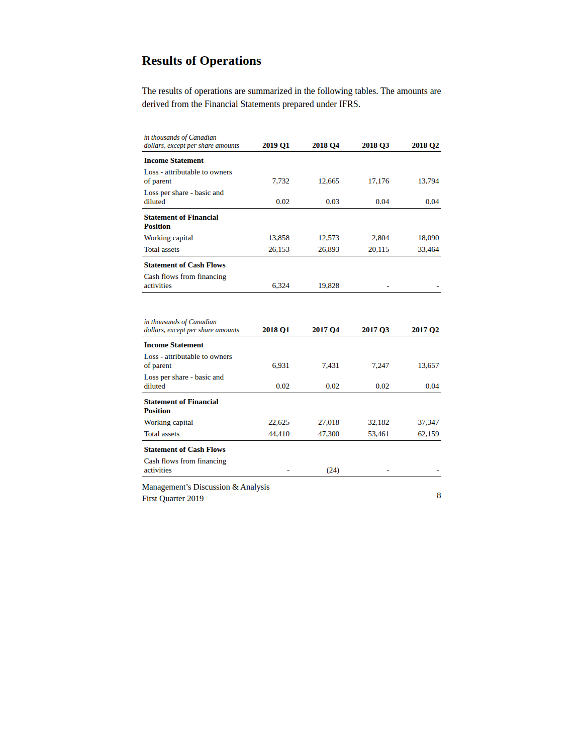Results of Operations
The results of operations are summarized in the following tables. The amounts are derived from the Financial Statements prepared under IFRS.
| in thousands of Canadian dollars, except per share amounts | 2019 Q1 | 2018 Q4 | 2018 Q3 | 2018 Q2 |
| --- | --- | --- | --- | --- |
| Income Statement | | | | |
| Loss - attributable to owners of parent | 7,732 | 12,665 | 17,176 | 13,794 |
| Loss per share - basic and diluted | 0.02 | 0.03 | 0.04 | 0.04 |
| Statement of Financial Position | | | | |
| Working capital | 13,858 | 12,573 | 2,804 | 18,090 |
| Total assets | 26,153 | 26,893 | 20,115 | 33,464 |
| Statement of Cash Flows | | | | |
| Cash flows from financing activities | 6,324 | 19,828 | - | - |
| in thousands of Canadian dollars, except per share amounts | 2018 Q1 | 2017 Q4 | 2017 Q3 | 2017 Q2 |
| --- | --- | --- | --- | --- |
| Income Statement | | | | |
| Loss - attributable to owners of parent | 6,931 | 7,431 | 7,247 | 13,657 |
| Loss per share - basic and diluted | 0.02 | 0.02 | 0.02 | 0.04 |
| Statement of Financial Position | | | | |
| Working capital | 22,625 | 27,018 | 32,182 | 37,347 |
| Total assets | 44,410 | 47,300 | 53,461 | 62,159 |
| Statement of Cash Flows | | | | |
| Cash flows from financing activities | - | (24) | - | - |
Management’s Discussion & Analysis
First Quarter 2019
8